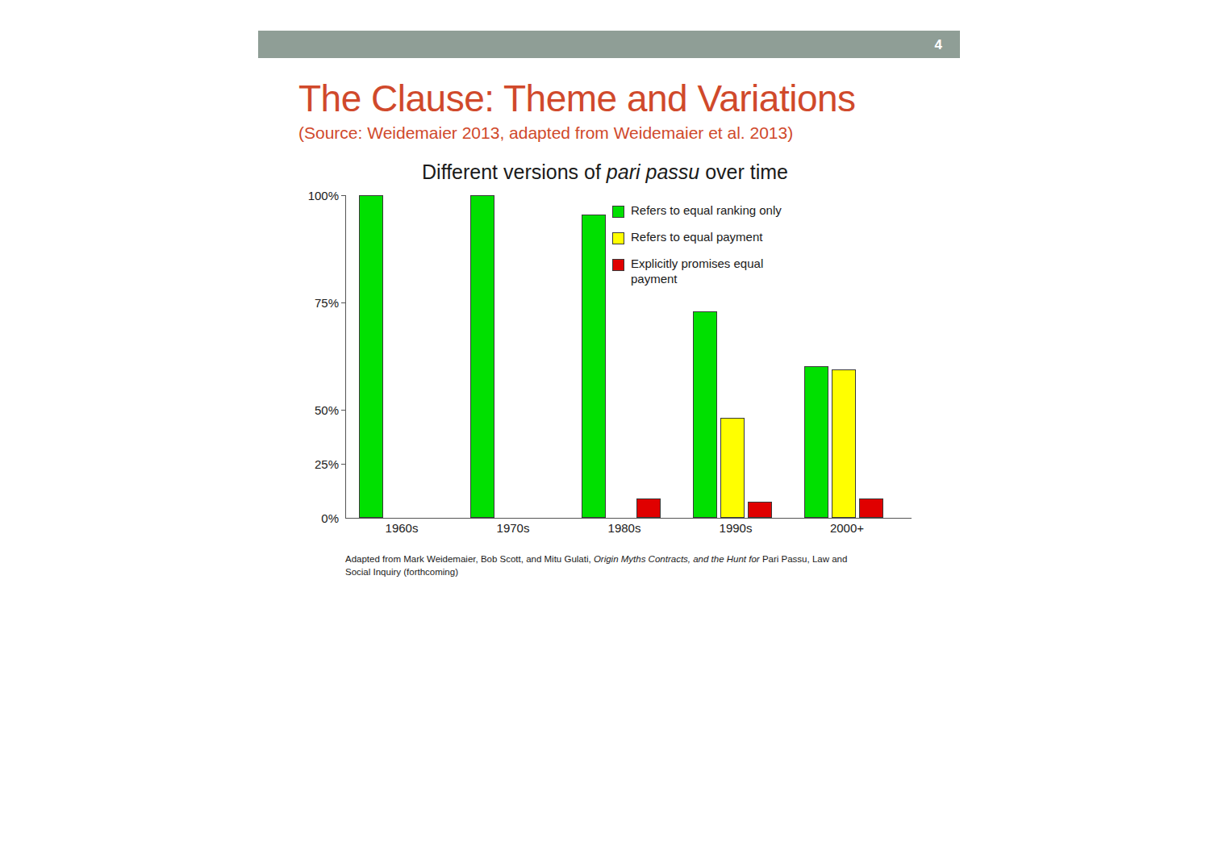4
The Clause: Theme and Variations
(Source: Weidemaier 2013, adapted from Weidemaier et al. 2013)
Different versions of pari passu over time
100% 75% 50% 25% 0%
Refers to equal ranking only
Refers to equal payment
Explicitly promises equal payment
1960s 1970s 1980s 1990s 2000+
Adapted from Mark Weidemaier, Bob Scott, and Mitu Gulati, Origin Myths Contracts, and the Hunt for Pari Passu, Law and Social Inquiry (forthcoming)